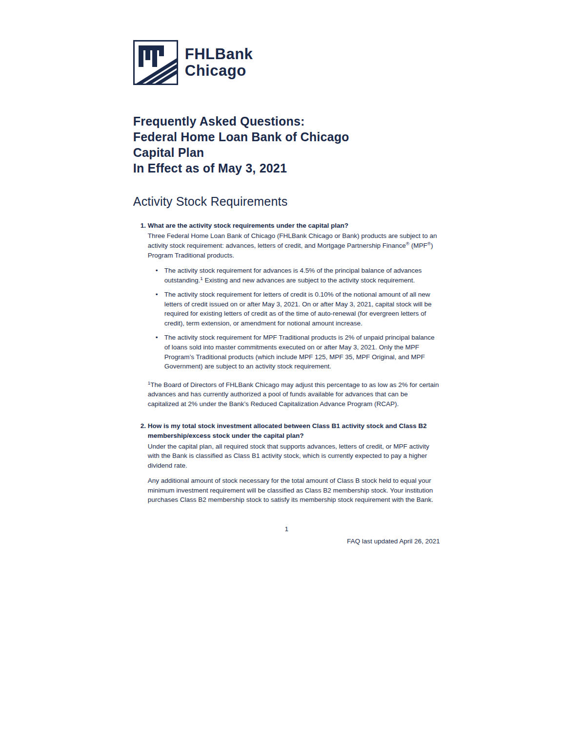FHLBank
Chicago
Frequently Asked Questions:
Federal Home Loan Bank of Chicago
Capital Plan
In Effect as of May 3, 2021
Activity Stock Requirements
What are the activity stock requirements under the capital plan?
Three Federal Home Loan Bank of Chicago (FHLBank Chicago or Bank) products are subject to an activity stock requirement: advances, letters of credit, and Mortgage Partnership Finance® (MPF®) Program Traditional products.
The activity stock requirement for advances is 4.5% of the principal balance of advances outstanding.1 Existing and new advances are subject to the activity stock requirement.
The activity stock requirement for letters of credit is 0.10% of the notional amount of all new letters of credit issued on or after May 3, 2021. On or after May 3, 2021, capital stock will be required for existing letters of credit as of the time of auto-renewal (for evergreen letters of credit), term extension, or amendment for notional amount increase.
The activity stock requirement for MPF Traditional products is 2% of unpaid principal balance of loans sold into master commitments executed on or after May 3, 2021. Only the MPF Program’s Traditional products (which include MPF 125, MPF 35, MPF Original, and MPF Government) are subject to an activity stock requirement.
1The Board of Directors of FHLBank Chicago may adjust this percentage to as low as 2% for certain advances and has currently authorized a pool of funds available for advances that can be capitalized at 2% under the Bank’s Reduced Capitalization Advance Program (RCAP).
How is my total stock investment allocated between Class B1 activity stock and Class B2 membership/excess stock under the capital plan?
Under the capital plan, all required stock that supports advances, letters of credit, or MPF activity with the Bank is classified as Class B1 activity stock, which is currently expected to pay a higher dividend rate.
Any additional amount of stock necessary for the total amount of Class B stock held to equal your minimum investment requirement will be classified as Class B2 membership stock. Your institution purchases Class B2 membership stock to satisfy its membership stock requirement with the Bank.
1
FAQ last updated April 26, 2021